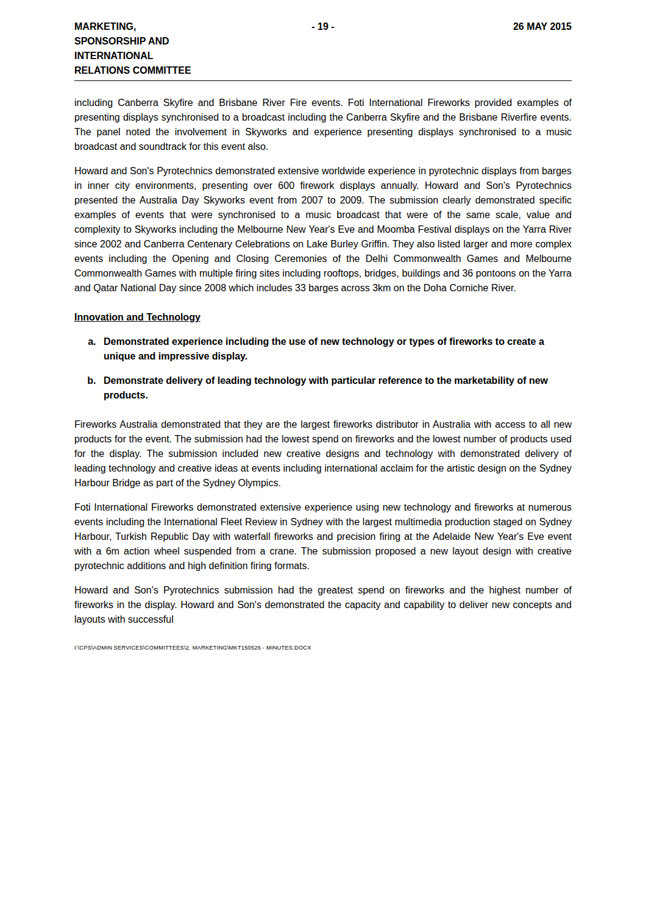Marketing,
Sponsorship and
International
Relations Committee
- 19 -
26 May 2015
including Canberra Skyfire and Brisbane River Fire events. Foti International Fireworks provided examples of presenting displays synchronised to a broadcast including the Canberra Skyfire and the Brisbane Riverfire events. The panel noted the involvement in Skyworks and experience presenting displays synchronised to a music broadcast and soundtrack for this event also.
Howard and Son's Pyrotechnics demonstrated extensive worldwide experience in pyrotechnic displays from barges in inner city environments, presenting over 600 firework displays annually. Howard and Son's Pyrotechnics presented the Australia Day Skyworks event from 2007 to 2009. The submission clearly demonstrated specific examples of events that were synchronised to a music broadcast that were of the same scale, value and complexity to Skyworks including the Melbourne New Year's Eve and Moomba Festival displays on the Yarra River since 2002 and Canberra Centenary Celebrations on Lake Burley Griffin. They also listed larger and more complex events including the Opening and Closing Ceremonies of the Delhi Commonwealth Games and Melbourne Commonwealth Games with multiple firing sites including rooftops, bridges, buildings and 36 pontoons on the Yarra and Qatar National Day since 2008 which includes 33 barges across 3km on the Doha Corniche River.
Innovation and Technology
Demonstrated experience including the use of new technology or types of fireworks to create a unique and impressive display.
Demonstrate delivery of leading technology with particular reference to the marketability of new products.
Fireworks Australia demonstrated that they are the largest fireworks distributor in Australia with access to all new products for the event. The submission had the lowest spend on fireworks and the lowest number of products used for the display. The submission included new creative designs and technology with demonstrated delivery of leading technology and creative ideas at events including international acclaim for the artistic design on the Sydney Harbour Bridge as part of the Sydney Olympics.
Foti International Fireworks demonstrated extensive experience using new technology and fireworks at numerous events including the International Fleet Review in Sydney with the largest multimedia production staged on Sydney Harbour, Turkish Republic Day with waterfall fireworks and precision firing at the Adelaide New Year's Eve event with a 6m action wheel suspended from a crane. The submission proposed a new layout design with creative pyrotechnic additions and high definition firing formats.
Howard and Son's Pyrotechnics submission had the greatest spend on fireworks and the highest number of fireworks in the display. Howard and Son's demonstrated the capacity and capability to deliver new concepts and layouts with successful
I:\CPS\ADMIN SERVICES\COMMITTEES\2. MARKETING\MKT150526 - MINUTES.DOCX